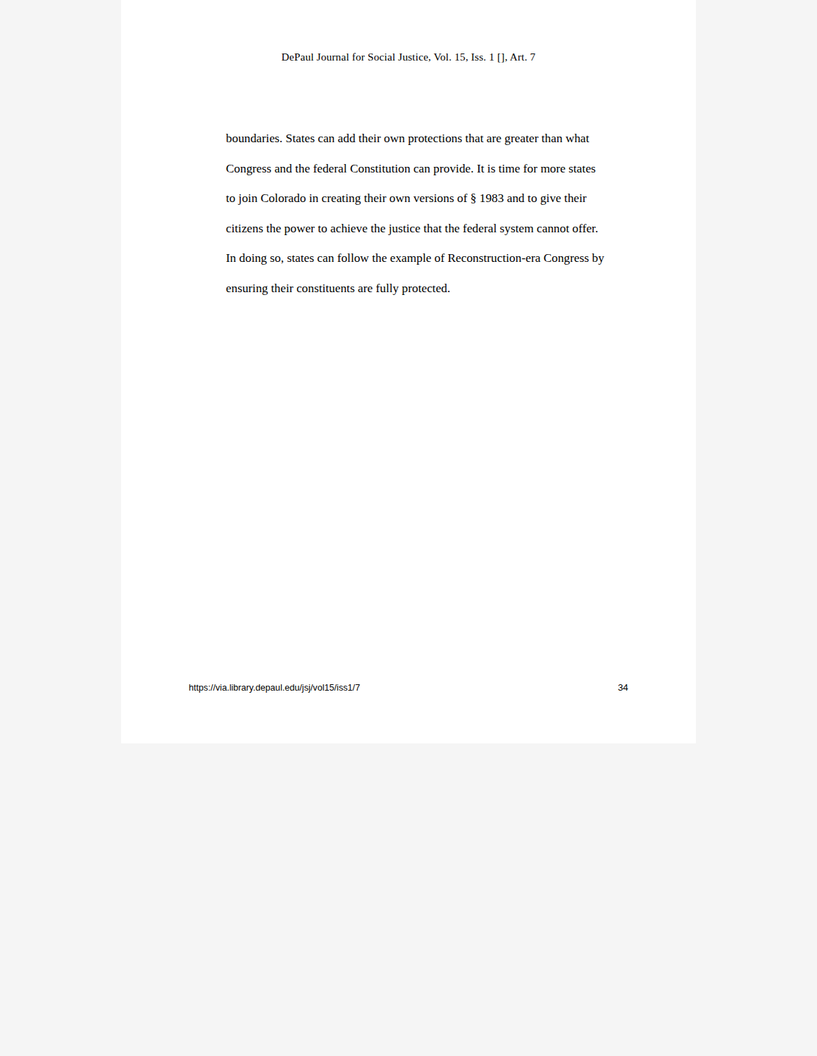DePaul Journal for Social Justice, Vol. 15, Iss. 1 [], Art. 7
boundaries. States can add their own protections that are greater than what Congress and the federal Constitution can provide. It is time for more states to join Colorado in creating their own versions of § 1983 and to give their citizens the power to achieve the justice that the federal system cannot offer. In doing so, states can follow the example of Reconstruction-era Congress by ensuring their constituents are fully protected.
https://via.library.depaul.edu/jsj/vol15/iss1/7 34